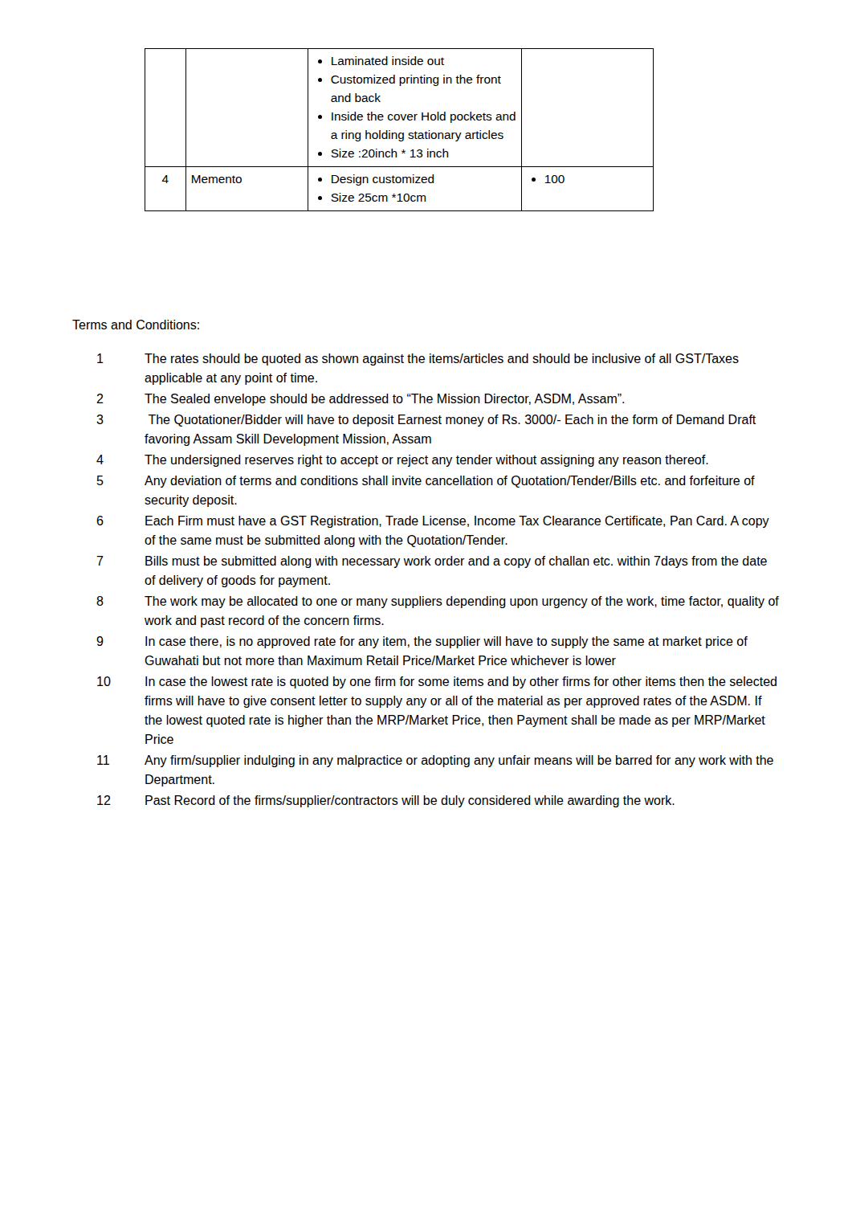| | | Laminated inside out Customized printing in the front and back Inside the cover Hold pockets and a ring holding stationary articles Size :20inch * 13 inch | |
| 4 | Memento | Design customized Size 25cm *10cm | 100 |
Terms and Conditions:
The rates should be quoted as shown against the items/articles and should be inclusive of all GST/Taxes applicable at any point of time.
The Sealed envelope should be addressed to “The Mission Director, ASDM, Assam”.
The Quotationer/Bidder will have to deposit Earnest money of Rs. 3000/- Each in the form of Demand Draft favoring Assam Skill Development Mission, Assam
The undersigned reserves right to accept or reject any tender without assigning any reason thereof.
Any deviation of terms and conditions shall invite cancellation of Quotation/Tender/Bills etc. and forfeiture of security deposit.
Each Firm must have a GST Registration, Trade License, Income Tax Clearance Certificate, Pan Card. A copy of the same must be submitted along with the Quotation/Tender.
Bills must be submitted along with necessary work order and a copy of challan etc. within 7days from the date of delivery of goods for payment.
The work may be allocated to one or many suppliers depending upon urgency of the work, time factor, quality of work and past record of the concern firms.
In case there, is no approved rate for any item, the supplier will have to supply the same at market price of Guwahati but not more than Maximum Retail Price/Market Price whichever is lower
In case the lowest rate is quoted by one firm for some items and by other firms for other items then the selected firms will have to give consent letter to supply any or all of the material as per approved rates of the ASDM. If the lowest quoted rate is higher than the MRP/Market Price, then Payment shall be made as per MRP/Market Price
Any firm/supplier indulging in any malpractice or adopting any unfair means will be barred for any work with the Department.
Past Record of the firms/supplier/contractors will be duly considered while awarding the work.